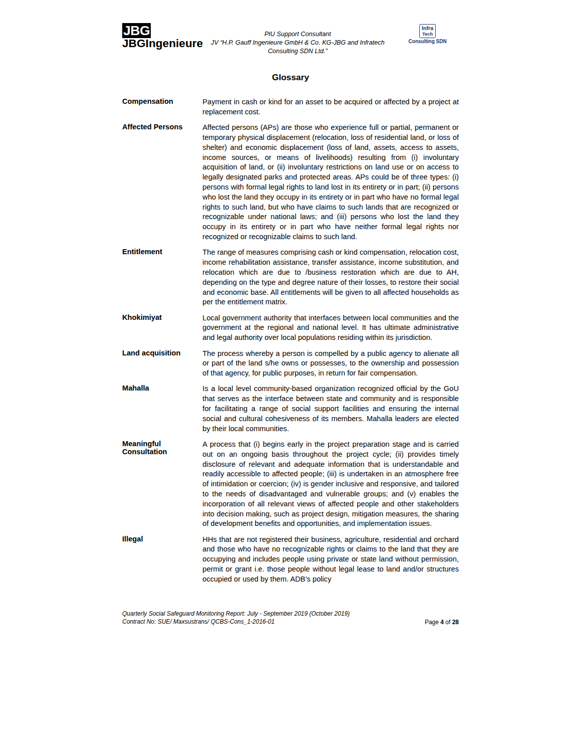JBG
JBGIngenieure
PIU Support Consultant
JV “H.P. Gauff Ingenieure GmbH & Co. KG-JBG and Infratech Consulting SDN Ltd.”
Infra
Tech
Consulting SDN
Glossary
| Compensation | Payment in cash or kind for an asset to be acquired or affected by a project at replacement cost. |
| Affected Persons | Affected persons (APs) are those who experience full or partial, permanent or temporary physical displacement (relocation, loss of residential land, or loss of shelter) and economic displacement (loss of land, assets, access to assets, income sources, or means of livelihoods) resulting from (i) involuntary acquisition of land, or (ii) involuntary restrictions on land use or on access to legally designated parks and protected areas. APs could be of three types: (i) persons with formal legal rights to land lost in its entirety or in part; (ii) persons who lost the land they occupy in its entirety or in part who have no formal legal rights to such land, but who have claims to such lands that are recognized or recognizable under national laws; and (iii) persons who lost the land they occupy in its entirety or in part who have neither formal legal rights nor recognized or recognizable claims to such land. |
| Entitlement | The range of measures comprising cash or kind compensation, relocation cost, income rehabilitation assistance, transfer assistance, income substitution, and relocation which are due to /business restoration which are due to AH, depending on the type and degree nature of their losses, to restore their social and economic base. All entitlements will be given to all affected households as per the entitlement matrix. |
| Khokimiyat | Local government authority that interfaces between local communities and the government at the regional and national level. It has ultimate administrative and legal authority over local populations residing within its jurisdiction. |
| Land acquisition | The process whereby a person is compelled by a public agency to alienate all or part of the land s/he owns or possesses, to the ownership and possession of that agency, for public purposes, in return for fair compensation. |
| Mahalla | Is a local level community-based organization recognized official by the GoU that serves as the interface between state and community and is responsible for facilitating a range of social support facilities and ensuring the internal social and cultural cohesiveness of its members. Mahalla leaders are elected by their local communities. |
| Meaningful Consultation | A process that (i) begins early in the project preparation stage and is carried out on an ongoing basis throughout the project cycle; (ii) provides timely disclosure of relevant and adequate information that is understandable and readily accessible to affected people; (iii) is undertaken in an atmosphere free of intimidation or coercion; (iv) is gender inclusive and responsive, and tailored to the needs of disadvantaged and vulnerable groups; and (v) enables the incorporation of all relevant views of affected people and other stakeholders into decision making, such as project design, mitigation measures, the sharing of development benefits and opportunities, and implementation issues. |
| Illegal | HHs that are not registered their business, agriculture, residential and orchard and those who have no recognizable rights or claims to the land that they are occupying and includes people using private or state land without permission, permit or grant i.e. those people without legal lease to land and/or structures occupied or used by them. ADB’s policy |
Quarterly Social Safeguard Monitoring Report: July - September 2019 (October 2019)
Contract No: SUE/ Maxsustrans/ QCBS-Cons_1-2016-01
Page 4 of 28